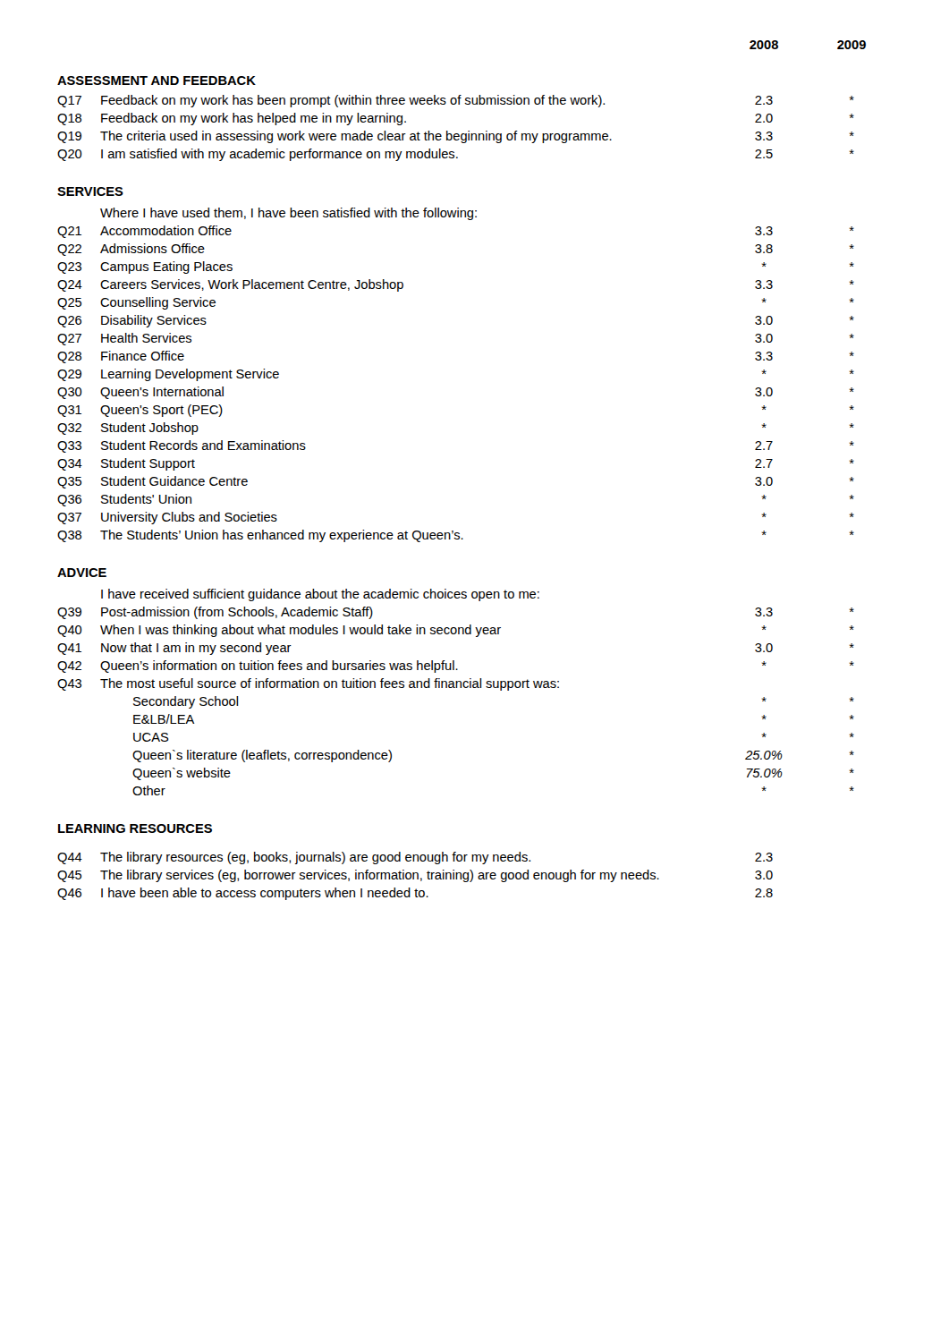| | | 2008 | 2009 |
| ASSESSMENT AND FEEDBACK |
| Q17 | Feedback on my work has been prompt (within three weeks of submission of the work). | 2.3 | * |
| Q18 | Feedback on my work has helped me in my learning. | 2.0 | * |
| Q19 | The criteria used in assessing work were made clear at the beginning of my programme. | 3.3 | * |
| Q20 | I am satisfied with my academic performance on my modules. | 2.5 | * |
| SERVICES |
| | Where I have used them, I have been satisfied with the following: | | |
| Q21 | Accommodation Office | 3.3 | * |
| Q22 | Admissions Office | 3.8 | * |
| Q23 | Campus Eating Places | * | * |
| Q24 | Careers Services, Work Placement Centre, Jobshop | 3.3 | * |
| Q25 | Counselling Service | * | * |
| Q26 | Disability Services | 3.0 | * |
| Q27 | Health Services | 3.0 | * |
| Q28 | Finance Office | 3.3 | * |
| Q29 | Learning Development Service | * | * |
| Q30 | Queen's International | 3.0 | * |
| Q31 | Queen's Sport (PEC) | * | * |
| Q32 | Student Jobshop | * | * |
| Q33 | Student Records and Examinations | 2.7 | * |
| Q34 | Student Support | 2.7 | * |
| Q35 | Student Guidance Centre | 3.0 | * |
| Q36 | Students' Union | * | * |
| Q37 | University Clubs and Societies | * | * |
| Q38 | The Students’ Union has enhanced my experience at Queen’s. | * | * |
| ADVICE |
| | I have received sufficient guidance about the academic choices open to me: | | |
| Q39 | Post-admission (from Schools, Academic Staff) | 3.3 | * |
| Q40 | When I was thinking about what modules I would take in second year | * | * |
| Q41 | Now that I am in my second year | 3.0 | * |
| Q42 | Queen’s information on tuition fees and bursaries was helpful. | * | * |
| Q43 | The most useful source of information on tuition fees and financial support was: | | |
| | Secondary School | * | * |
| | E&LB/LEA | * | * |
| | UCAS | * | * |
| | Queen`s literature (leaflets, correspondence) | 25.0% | * |
| | Queen`s website | 75.0% | * |
| | Other | * | * |
| LEARNING RESOURCES |
| Q44 | The library resources (eg, books, journals) are good enough for my needs. | 2.3 | |
| Q45 | The library services (eg, borrower services, information, training) are good enough for my needs. | 3.0 | |
| Q46 | I have been able to access computers when I needed to. | 2.8 | |